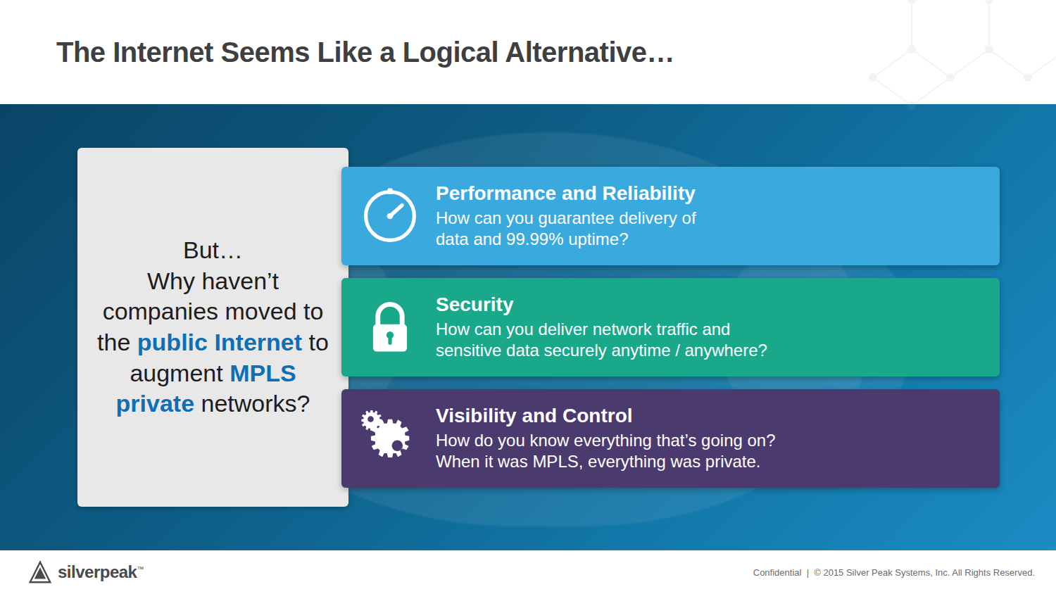The Internet Seems Like a Logical Alternative…
But…
Why haven’t companies moved to the public Internet to augment MPLS private networks?
Performance and Reliability
How can you guarantee delivery of
data and 99.99% uptime?
Security
How can you deliver network traffic and
sensitive data securely anytime / anywhere?
Visibility and Control
How do you know everything that’s going on?
When it was MPLS, everything was private.
silverpeak™
Confidential | © 2015 Silver Peak Systems, Inc. All Rights Reserved.